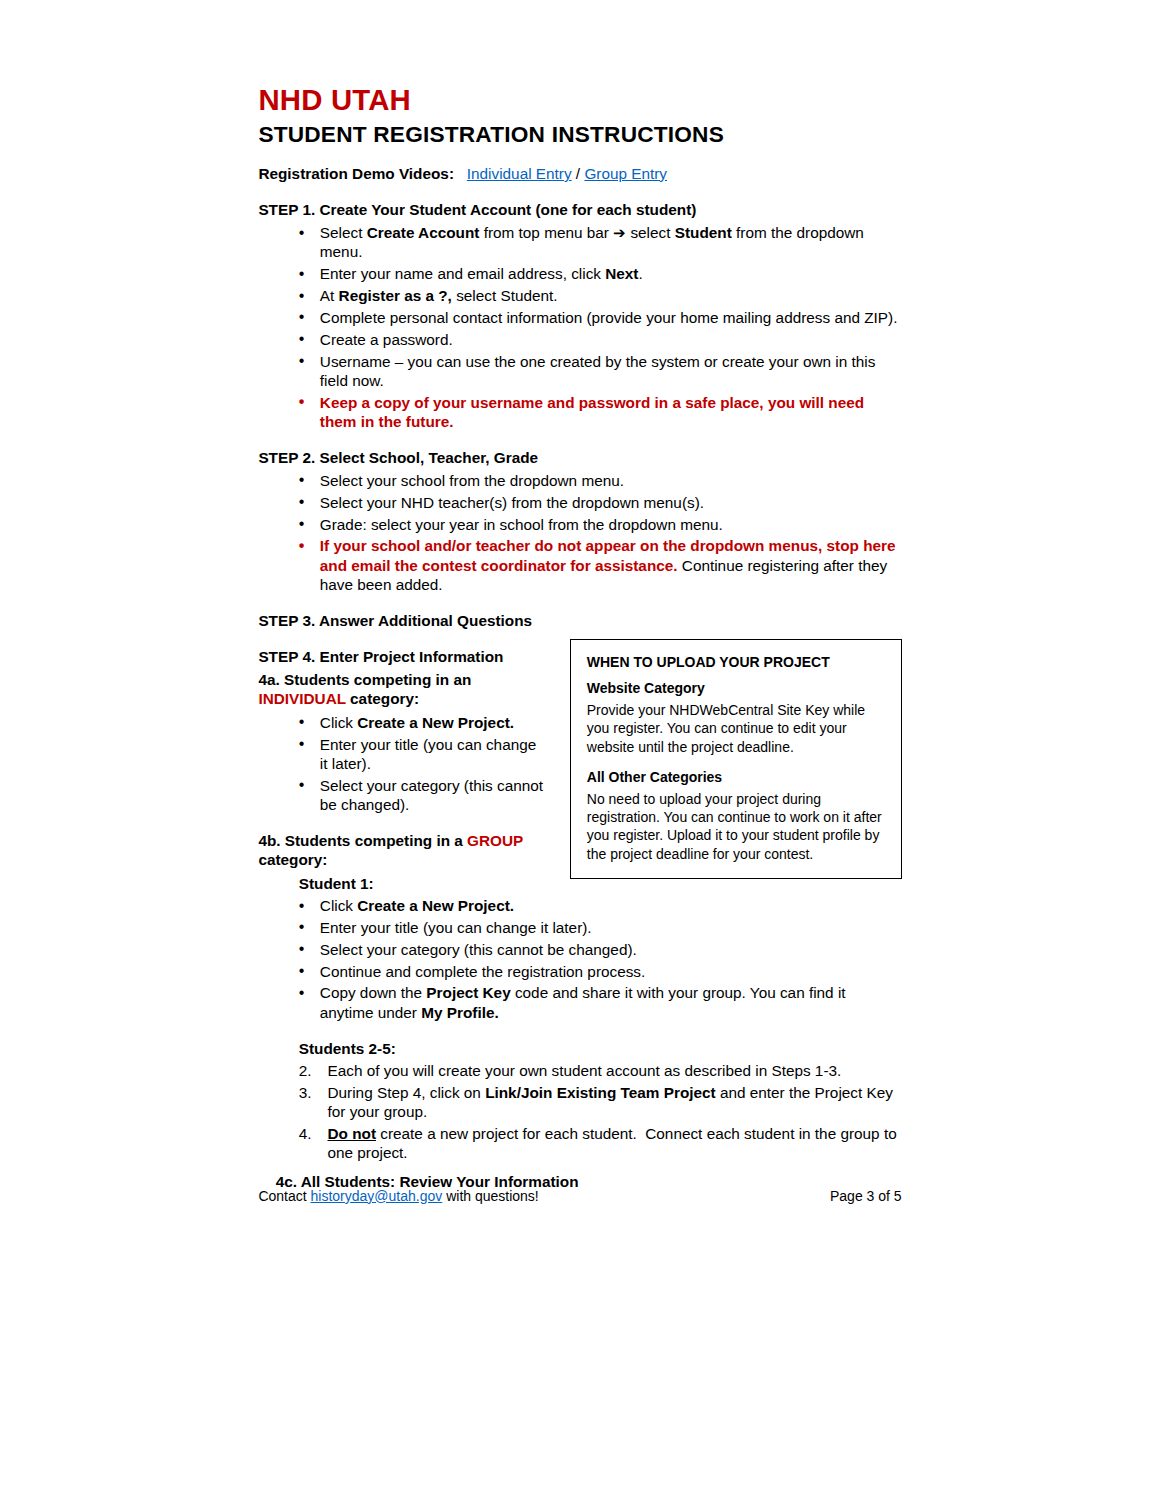NHD UTAH
STUDENT REGISTRATION INSTRUCTIONS
Registration Demo Videos: Individual Entry / Group Entry
STEP 1. Create Your Student Account (one for each student)
Select Create Account from top menu bar ➔ select Student from the dropdown menu.
Enter your name and email address, click Next.
At Register as a ?, select Student.
Complete personal contact information (provide your home mailing address and ZIP).
Create a password.
Username – you can use the one created by the system or create your own in this field now.
Keep a copy of your username and password in a safe place, you will need them in the future.
STEP 2. Select School, Teacher, Grade
Select your school from the dropdown menu.
Select your NHD teacher(s) from the dropdown menu(s).
Grade: select your year in school from the dropdown menu.
If your school and/or teacher do not appear on the dropdown menus, stop here and email the contest coordinator for assistance. Continue registering after they have been added.
STEP 3. Answer Additional Questions
WHEN TO UPLOAD YOUR PROJECT
Website Category
Provide your NHDWebCentral Site Key while you register. You can continue to edit your website until the project deadline.
All Other Categories
No need to upload your project during registration. You can continue to work on it after you register. Upload it to your student profile by the project deadline for your contest.
STEP 4. Enter Project Information
4a. Students competing in an INDIVIDUAL category:
Click Create a New Project.
Enter your title (you can change it later).
Select your category (this cannot be changed).
4b. Students competing in a GROUP category:
Student 1:
Click Create a New Project.
Enter your title (you can change it later).
Select your category (this cannot be changed).
Continue and complete the registration process.
Copy down the Project Key code and share it with your group. You can find it anytime under My Profile.
Students 2-5:
2. Each of you will create your own student account as described in Steps 1-3.
3. During Step 4, click on Link/Join Existing Team Project and enter the Project Key for your group.
4. Do not create a new project for each student. Connect each student in the group to one project.
4c. All Students: Review Your Information
Contact historyday@utah.gov with questions!
Page 3 of 5